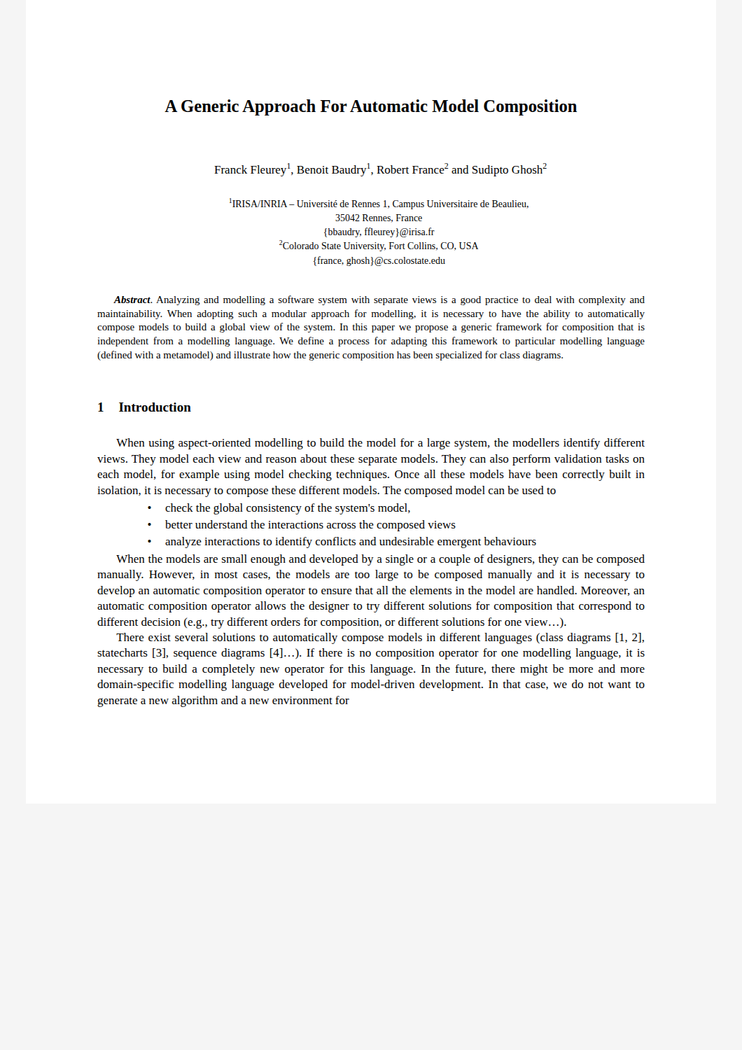A Generic Approach For Automatic Model Composition
Franck Fleurey1, Benoit Baudry1, Robert France2 and Sudipto Ghosh2
1IRISA/INRIA – Université de Rennes 1, Campus Universitaire de Beaulieu,
35042 Rennes, France
{bbaudry, ffleurey}@irisa.fr
2Colorado State University, Fort Collins, CO, USA
{france, ghosh}@cs.colostate.edu
Abstract. Analyzing and modelling a software system with separate views is a good practice to deal with complexity and maintainability. When adopting such a modular approach for modelling, it is necessary to have the ability to automatically compose models to build a global view of the system. In this paper we propose a generic framework for composition that is independent from a modelling language. We define a process for adapting this framework to particular modelling language (defined with a metamodel) and illustrate how the generic composition has been specialized for class diagrams.
1 Introduction
When using aspect-oriented modelling to build the model for a large system, the modellers identify different views. They model each view and reason about these separate models. They can also perform validation tasks on each model, for example using model checking techniques. Once all these models have been correctly built in isolation, it is necessary to compose these different models. The composed model can be used to
check the global consistency of the system's model,
better understand the interactions across the composed views
analyze interactions to identify conflicts and undesirable emergent behaviours
When the models are small enough and developed by a single or a couple of designers, they can be composed manually. However, in most cases, the models are too large to be composed manually and it is necessary to develop an automatic composition operator to ensure that all the elements in the model are handled. Moreover, an automatic composition operator allows the designer to try different solutions for composition that correspond to different decision (e.g., try different orders for composition, or different solutions for one view…).
There exist several solutions to automatically compose models in different languages (class diagrams [1, 2], statecharts [3], sequence diagrams [4]…). If there is no composition operator for one modelling language, it is necessary to build a completely new operator for this language. In the future, there might be more and more domain-specific modelling language developed for model-driven development. In that case, we do not want to generate a new algorithm and a new environment for